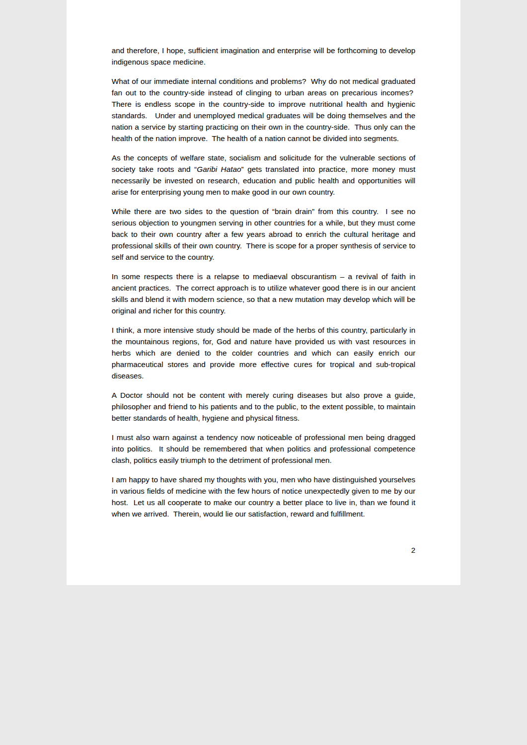and therefore, I hope, sufficient imagination and enterprise will be forthcoming to develop indigenous space medicine.
What of our immediate internal conditions and problems? Why do not medical graduated fan out to the country-side instead of clinging to urban areas on precarious incomes? There is endless scope in the country-side to improve nutritional health and hygienic standards. Under and unemployed medical graduates will be doing themselves and the nation a service by starting practicing on their own in the country-side. Thus only can the health of the nation improve. The health of a nation cannot be divided into segments.
As the concepts of welfare state, socialism and solicitude for the vulnerable sections of society take roots and “Garibi Hatao” gets translated into practice, more money must necessarily be invested on research, education and public health and opportunities will arise for enterprising young men to make good in our own country.
While there are two sides to the question of “brain drain” from this country. I see no serious objection to youngmen serving in other countries for a while, but they must come back to their own country after a few years abroad to enrich the cultural heritage and professional skills of their own country. There is scope for a proper synthesis of service to self and service to the country.
In some respects there is a relapse to mediaeval obscurantism – a revival of faith in ancient practices. The correct approach is to utilize whatever good there is in our ancient skills and blend it with modern science, so that a new mutation may develop which will be original and richer for this country.
I think, a more intensive study should be made of the herbs of this country, particularly in the mountainous regions, for, God and nature have provided us with vast resources in herbs which are denied to the colder countries and which can easily enrich our pharmaceutical stores and provide more effective cures for tropical and sub-tropical diseases.
A Doctor should not be content with merely curing diseases but also prove a guide, philosopher and friend to his patients and to the public, to the extent possible, to maintain better standards of health, hygiene and physical fitness.
I must also warn against a tendency now noticeable of professional men being dragged into politics. It should be remembered that when politics and professional competence clash, politics easily triumph to the detriment of professional men.
I am happy to have shared my thoughts with you, men who have distinguished yourselves in various fields of medicine with the few hours of notice unexpectedly given to me by our host. Let us all cooperate to make our country a better place to live in, than we found it when we arrived. Therein, would lie our satisfaction, reward and fulfillment.
2